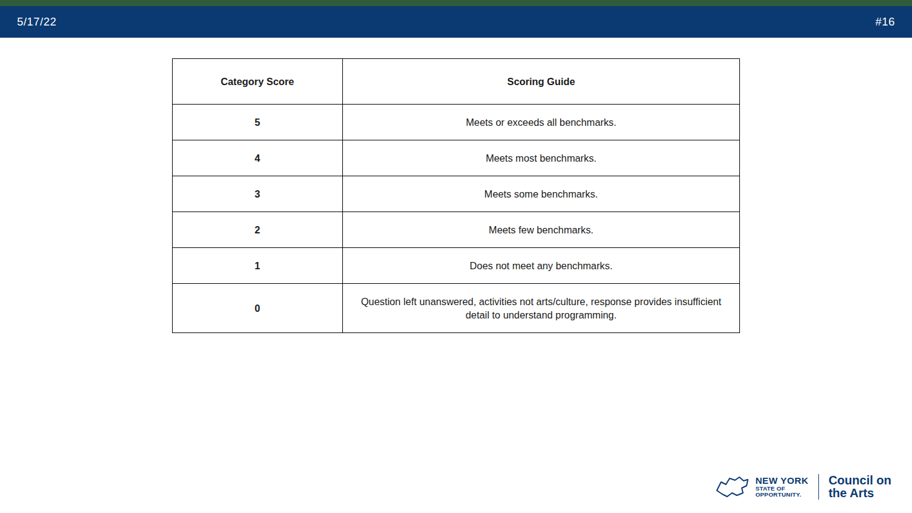5/17/22 #16
| Category Score | Scoring Guide |
| --- | --- |
| 5 | Meets or exceeds all benchmarks. |
| 4 | Meets most benchmarks. |
| 3 | Meets some benchmarks. |
| 2 | Meets few benchmarks. |
| 1 | Does not meet any benchmarks. |
| 0 | Question left unanswered, activities not arts/culture, response provides insufficient detail to understand programming. |
NEW YORK STATE OF
OPPORTUNITY.
Council on
the Arts